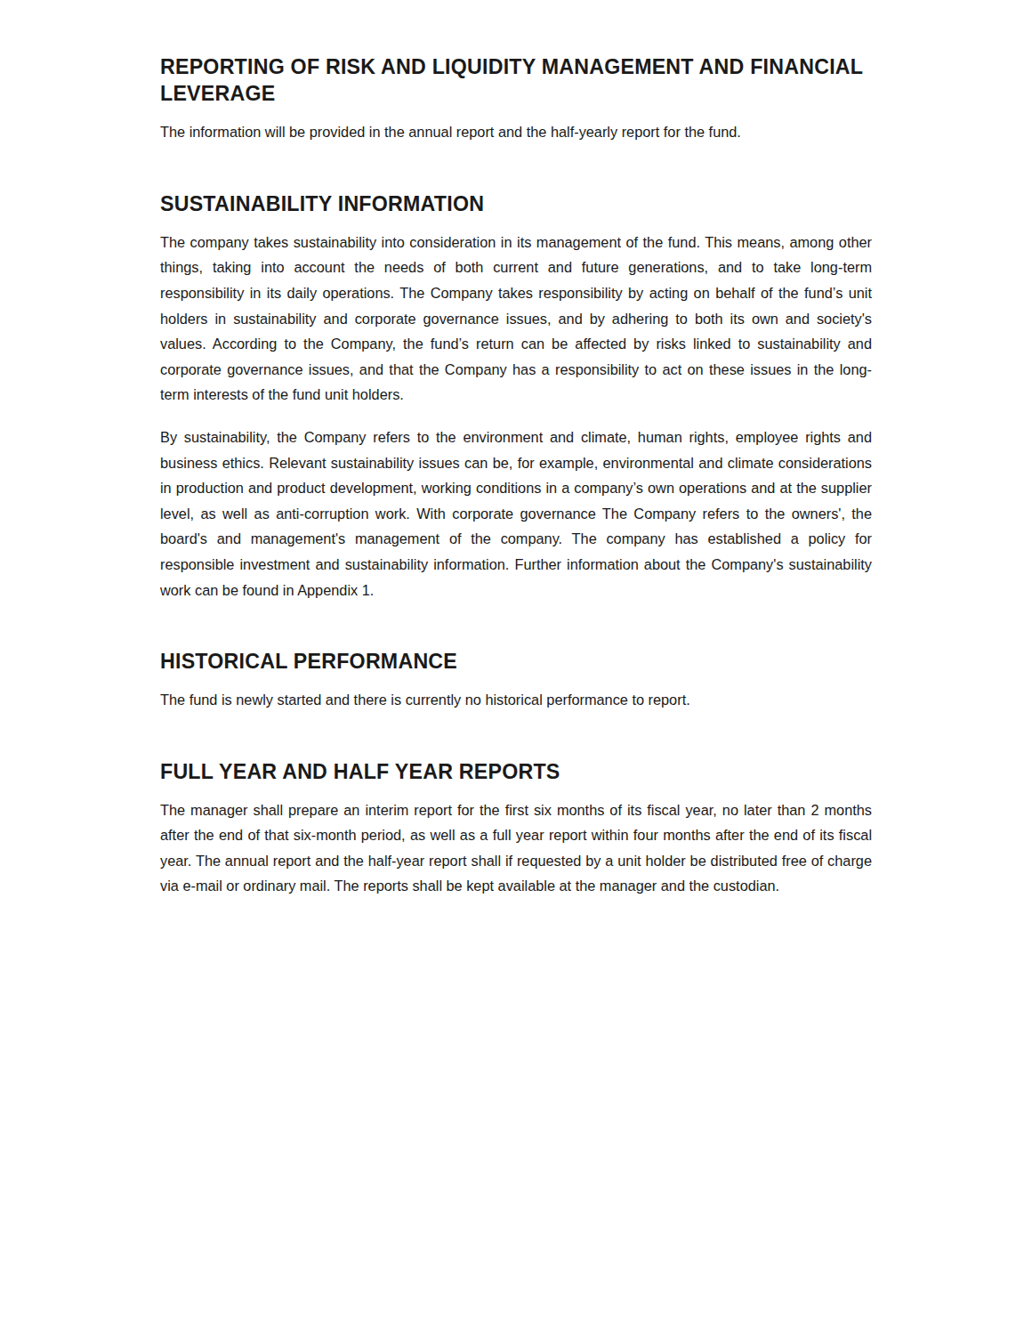REPORTING OF RISK AND LIQUIDITY MANAGEMENT AND FINANCIAL LEVERAGE
The information will be provided in the annual report and the half-yearly report for the fund.
SUSTAINABILITY INFORMATION
The company takes sustainability into consideration in its management of the fund. This means, among other things, taking into account the needs of both current and future generations, and to take long-term responsibility in its daily operations. The Company takes responsibility by acting on behalf of the fund’s unit holders in sustainability and corporate governance issues, and by adhering to both its own and society's values. According to the Company, the fund’s return can be affected by risks linked to sustainability and corporate governance issues, and that the Company has a responsibility to act on these issues in the long-term interests of the fund unit holders.
By sustainability, the Company refers to the environment and climate, human rights, employee rights and business ethics. Relevant sustainability issues can be, for example, environmental and climate considerations in production and product development, working conditions in a company’s own operations and at the supplier level, as well as anti-corruption work. With corporate governance The Company refers to the owners', the board's and management's management of the company. The company has established a policy for responsible investment and sustainability information. Further information about the Company's sustainability work can be found in Appendix 1.
HISTORICAL PERFORMANCE
The fund is newly started and there is currently no historical performance to report.
FULL YEAR AND HALF YEAR REPORTS
The manager shall prepare an interim report for the first six months of its fiscal year, no later than 2 months after the end of that six-month period, as well as a full year report within four months after the end of its fiscal year. The annual report and the half-year report shall if requested by a unit holder be distributed free of charge via e-mail or ordinary mail. The reports shall be kept available at the manager and the custodian.